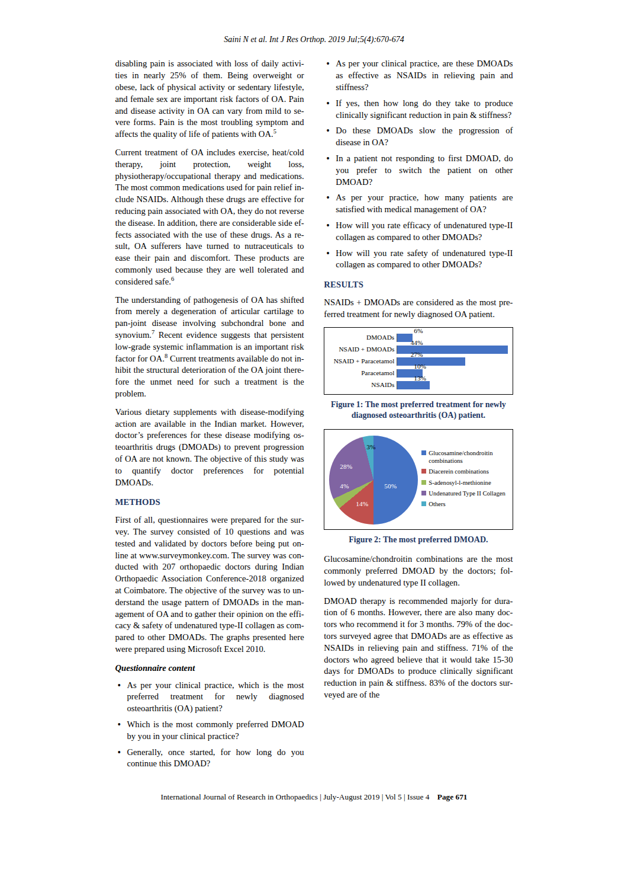Saini N et al. Int J Res Orthop. 2019 Jul;5(4):670-674
disabling pain is associated with loss of daily activities in nearly 25% of them. Being overweight or obese, lack of physical activity or sedentary lifestyle, and female sex are important risk factors of OA. Pain and disease activity in OA can vary from mild to severe forms. Pain is the most troubling symptom and affects the quality of life of patients with OA.5
Current treatment of OA includes exercise, heat/cold therapy, joint protection, weight loss, physiotherapy/occupational therapy and medications. The most common medications used for pain relief include NSAIDs. Although these drugs are effective for reducing pain associated with OA, they do not reverse the disease. In addition, there are considerable side effects associated with the use of these drugs. As a result, OA sufferers have turned to nutraceuticals to ease their pain and discomfort. These products are commonly used because they are well tolerated and considered safe.6
The understanding of pathogenesis of OA has shifted from merely a degeneration of articular cartilage to pan-joint disease involving subchondral bone and synovium.7 Recent evidence suggests that persistent low-grade systemic inflammation is an important risk factor for OA.8 Current treatments available do not inhibit the structural deterioration of the OA joint therefore the unmet need for such a treatment is the problem.
Various dietary supplements with disease-modifying action are available in the Indian market. However, doctor’s preferences for these disease modifying osteoarthritis drugs (DMOADs) to prevent progression of OA are not known. The objective of this study was to quantify doctor preferences for potential DMOADs.
Methods
First of all, questionnaires were prepared for the survey. The survey consisted of 10 questions and was tested and validated by doctors before being put online at www.surveymonkey.com. The survey was conducted with 207 orthopaedic doctors during Indian Orthopaedic Association Conference-2018 organized at Coimbatore. The objective of the survey was to understand the usage pattern of DMOADs in the management of OA and to gather their opinion on the efficacy & safety of undenatured type-II collagen as compared to other DMOADs. The graphs presented here were prepared using Microsoft Excel 2010.
Questionnaire content
As per your clinical practice, which is the most preferred treatment for newly diagnosed osteoarthritis (OA) patient?
Which is the most commonly preferred DMOAD by you in your clinical practice?
Generally, once started, for how long do you continue this DMOAD?
As per your clinical practice, are these DMOADs as effective as NSAIDs in relieving pain and stiffness?
If yes, then how long do they take to produce clinically significant reduction in pain & stiffness?
Do these DMOADs slow the progression of disease in OA?
In a patient not responding to first DMOAD, do you prefer to switch the patient on other DMOAD?
As per your practice, how many patients are satisfied with medical management of OA?
How will you rate efficacy of undenatured type-II collagen as compared to other DMOADs?
How will you rate safety of undenatured type-II collagen as compared to other DMOADs?
Results
NSAIDs + DMOADs are considered as the most preferred treatment for newly diagnosed OA patient.
DMOADs
6%
NSAID + DMOADs
44%
NSAID + Paracetamol
27%
Paracetamol
10%
NSAIDs
13%
Figure 1: The most preferred treatment for newly diagnosed osteoarthritis (OA) patient.
50% 14% 4% 28% 3%
Glucosamine/chondroitin combinations
Diacerein combinations
S-adenosyl-l-methionine
Undenatured Type II Collagen
Others
Figure 2: The most preferred DMOAD.
Glucosamine/chondroitin combinations are the most commonly preferred DMOAD by the doctors; followed by undenatured type II collagen.
DMOAD therapy is recommended majorly for duration of 6 months. However, there are also many doctors who recommend it for 3 months. 79% of the doctors surveyed agree that DMOADs are as effective as NSAIDs in relieving pain and stiffness. 71% of the doctors who agreed believe that it would take 15-30 days for DMOADs to produce clinically significant reduction in pain & stiffness. 83% of the doctors surveyed are of the
International Journal of Research in Orthopaedics | July-August 2019 | Vol 5 | Issue 4 Page 671